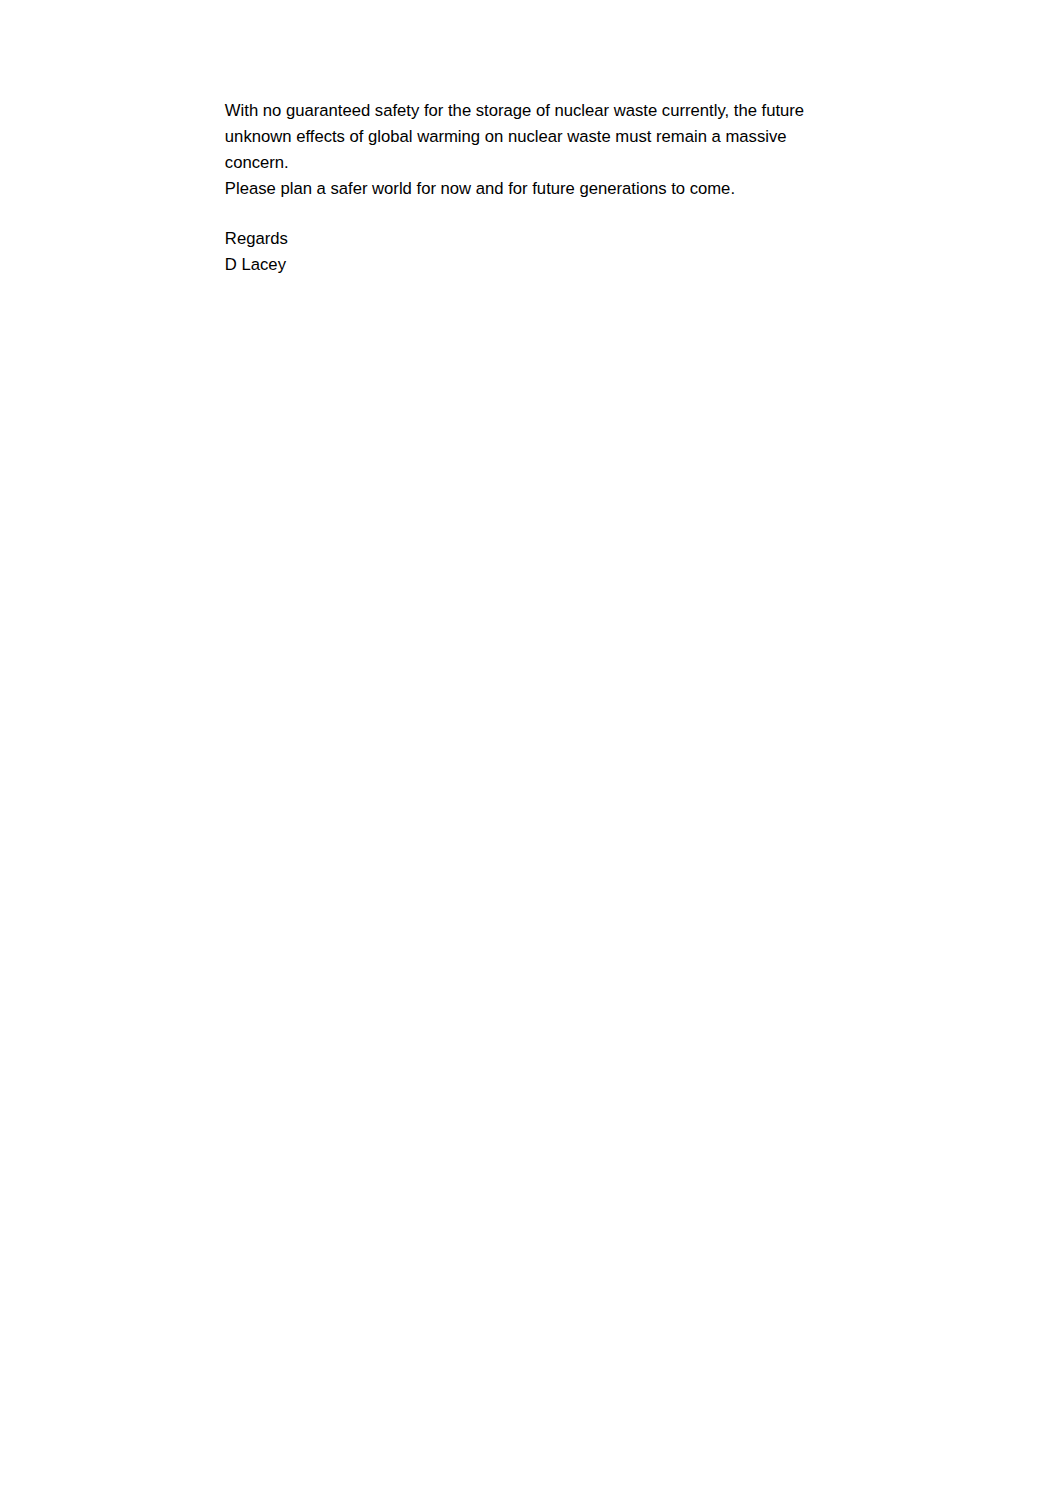With no guaranteed safety for the storage of nuclear waste currently, the future unknown effects of global warming on nuclear waste must remain a massive concern.
Please plan a safer world for now and for future generations to come.
Regards
D Lacey